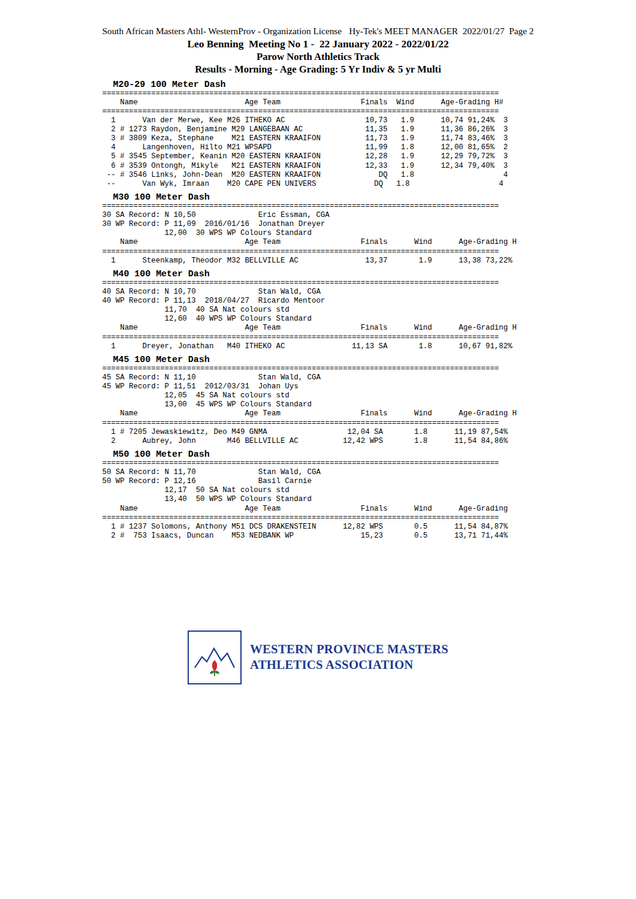South African Masters Athl- WesternProv - Organization License
Hy-Tek's MEET MANAGER 2022/01/27 Page 2
Leo Benning Meeting No 1 - 22 January 2022 - 2022/01/22
Parow North Athletics Track
Results - Morning - Age Grading: 5 Yr Indiv & 5 yr Multi
M20-29 100 Meter Dash
=========================================================================================
    Name                        Age Team                  Finals  Wind      Age-Grading H#
=========================================================================================
  1      Van der Merwe, Kee M26 ITHEKO AC                  10,73   1.9      10,74 91,24%  3
  2 # 1273 Raydon, Benjamine M29 LANGEBAAN AC              11,35   1.9      11,36 86,26%  3
  3 # 3809 Keza, Stephane    M21 EASTERN KRAAIFON          11,73   1.9      11,74 83,46%  3
  4      Langenhoven, Hilto M21 WPSAPD                     11,99   1.8      12,00 81,65%  2
  5 # 3545 September, Keanin M20 EASTERN KRAAIFON          12,28   1.9      12,29 79,72%  3
  6 # 3539 Ontongh, Mikyle   M21 EASTERN KRAAIFON          12,33   1.9      12,34 79,40%  3
 -- # 3546 Links, John-Dean  M20 EASTERN KRAAIFON             DQ   1.8                    4
 --      Van Wyk, Imraan    M20 CAPE PEN UNIVERS             DQ   1.8                    4
M30 100 Meter Dash
=========================================================================================
30 SA Record: N 10,50              Eric Essman, CGA
30 WP Record: P 11,09  2016/01/16  Jonathan Dreyer
              12,00  30 WPS WP Colours Standard
    Name                        Age Team                  Finals      Wind      Age-Grading H
=========================================================================================
  1      Steenkamp, Theodor M32 BELLVILLE AC               13,37       1.9      13,38 73,22%
M40 100 Meter Dash
=========================================================================================
40 SA Record: N 10,70              Stan Wald, CGA
40 WP Record: P 11,13  2018/04/27  Ricardo Mentoor
              11,70  40 SA Nat colours std
              12,60  40 WPS WP Colours Standard
    Name                        Age Team                  Finals      Wind      Age-Grading H
=========================================================================================
  1      Dreyer, Jonathan   M40 ITHEKO AC               11,13 SA       1.8      10,67 91,82%
M45 100 Meter Dash
=========================================================================================
45 SA Record: N 11,10              Stan Wald, CGA
45 WP Record: P 11,51  2012/03/31  Johan Uys
              12,05  45 SA Nat colours std
              13,00  45 WPS WP Colours Standard
    Name                        Age Team                  Finals      Wind      Age-Grading H
=========================================================================================
  1 # 7205 Jewaskiewitz, Deo M49 GNMA                  12,04 SA       1.8      11,19 87,54%
  2      Aubrey, John       M46 BELLVILLE AC          12,42 WPS       1.8      11,54 84,86%
M50 100 Meter Dash
=========================================================================================
50 SA Record: N 11,70              Stan Wald, CGA
50 WP Record: P 12,16              Basil Carnie
              12,17  50 SA Nat colours std
              13,40  50 WPS WP Colours Standard
    Name                        Age Team                  Finals      Wind      Age-Grading
=========================================================================================
  1 # 1237 Solomons, Anthony M51 DCS DRAKENSTEIN      12,82 WPS       0.5      11,54 84,87%
  2 #  753 Isaacs, Duncan    M53 NEDBANK WP               15,23       0.5      13,71 71,44%
WESTERN PROVINCE MASTERS
ATHLETICS ASSOCIATION